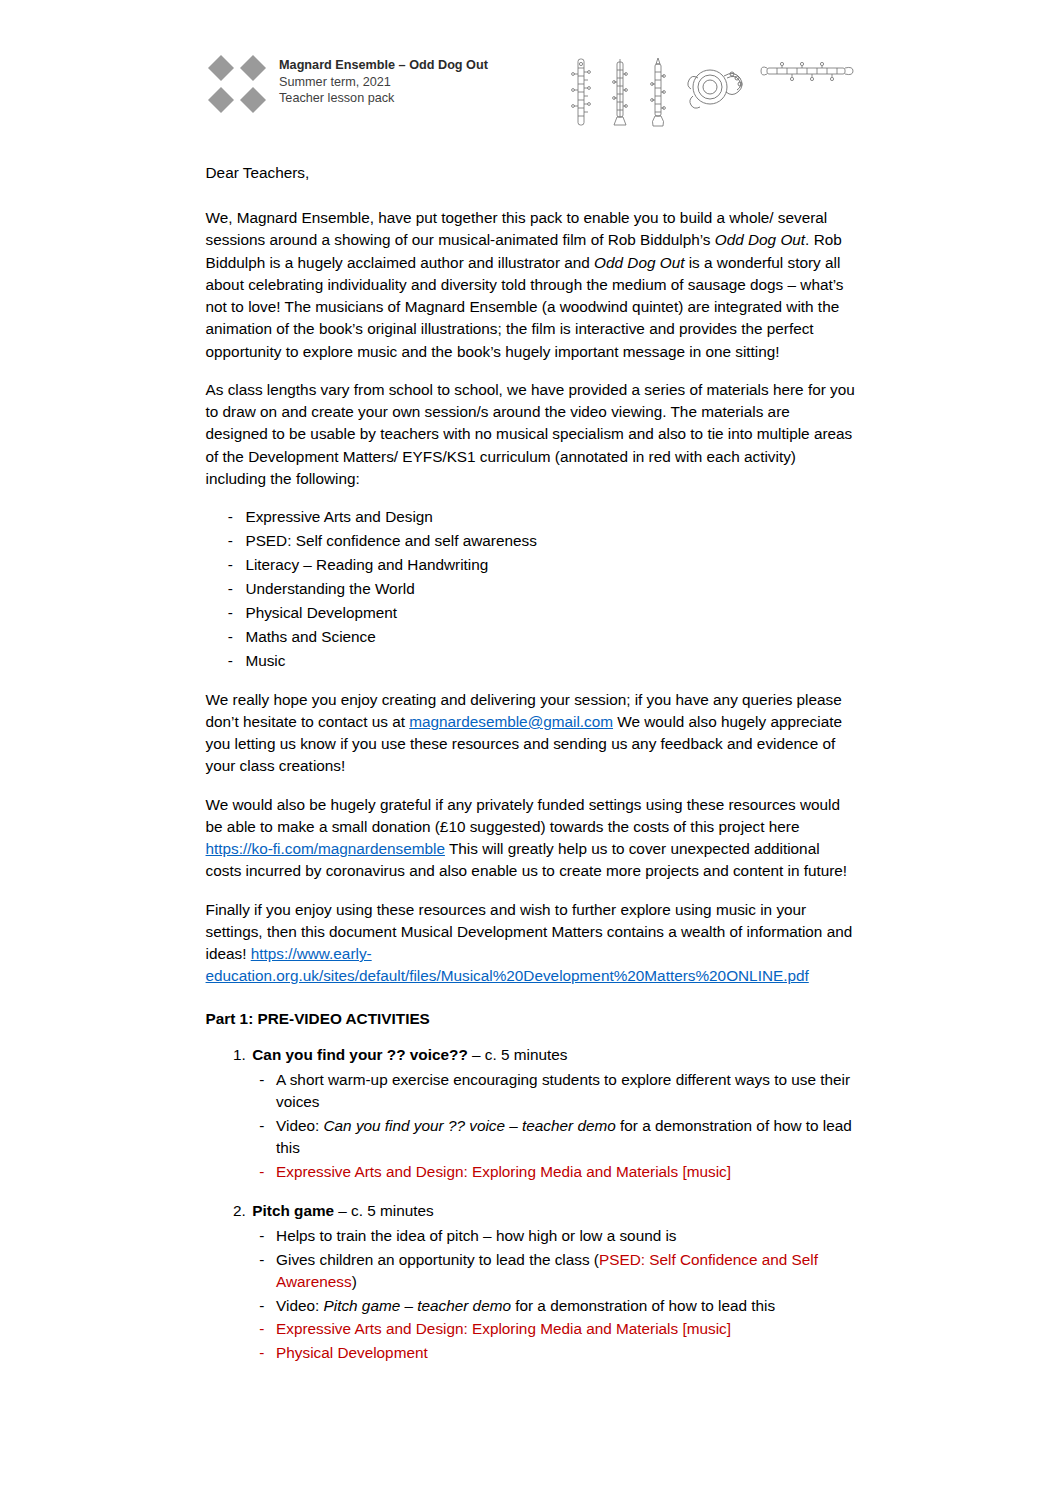Magnard Ensemble – Odd Dog Out
Summer term, 2021
Teacher lesson pack
Dear Teachers,
We, Magnard Ensemble, have put together this pack to enable you to build a whole/ several sessions around a showing of our musical-animated film of Rob Biddulph’s Odd Dog Out. Rob Biddulph is a hugely acclaimed author and illustrator and Odd Dog Out is a wonderful story all about celebrating individuality and diversity told through the medium of sausage dogs – what’s not to love! The musicians of Magnard Ensemble (a woodwind quintet) are integrated with the animation of the book’s original illustrations; the film is interactive and provides the perfect opportunity to explore music and the book’s hugely important message in one sitting!
As class lengths vary from school to school, we have provided a series of materials here for you to draw on and create your own session/s around the video viewing. The materials are designed to be usable by teachers with no musical specialism and also to tie into multiple areas of the Development Matters/ EYFS/KS1 curriculum (annotated in red with each activity) including the following:
Expressive Arts and Design
PSED: Self confidence and self awareness
Literacy – Reading and Handwriting
Understanding the World
Physical Development
Maths and Science
Music
We really hope you enjoy creating and delivering your session; if you have any queries please don’t hesitate to contact us at magnardesemble@gmail.com We would also hugely appreciate you letting us know if you use these resources and sending us any feedback and evidence of your class creations!
We would also be hugely grateful if any privately funded settings using these resources would be able to make a small donation (£10 suggested) towards the costs of this project here https://ko-fi.com/magnardensemble This will greatly help us to cover unexpected additional costs incurred by coronavirus and also enable us to create more projects and content in future!
Finally if you enjoy using these resources and wish to further explore using music in your settings, then this document Musical Development Matters contains a wealth of information and ideas! https://www.early-education.org.uk/sites/default/files/Musical%20Development%20Matters%20ONLINE.pdf
Part 1: PRE-VIDEO ACTIVITIES
Can you find your ?? voice?? – c. 5 minutes
A short warm-up exercise encouraging students to explore different ways to use their voices
Video: Can you find your ?? voice – teacher demo for a demonstration of how to lead this
Expressive Arts and Design: Exploring Media and Materials [music]
Pitch game – c. 5 minutes
Helps to train the idea of pitch – how high or low a sound is
Gives children an opportunity to lead the class (PSED: Self Confidence and Self Awareness)
Video: Pitch game – teacher demo for a demonstration of how to lead this
Expressive Arts and Design: Exploring Media and Materials [music]
Physical Development